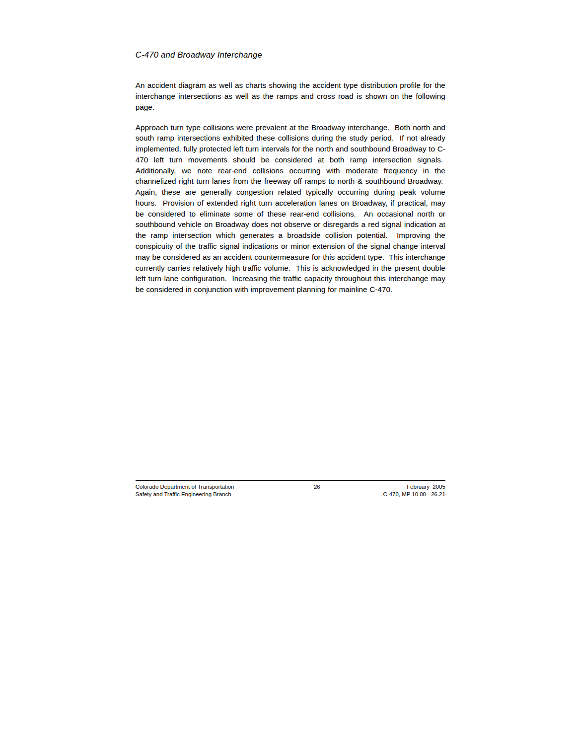C-470 and Broadway Interchange
An accident diagram as well as charts showing the accident type distribution profile for the interchange intersections as well as the ramps and cross road is shown on the following page.
Approach turn type collisions were prevalent at the Broadway interchange. Both north and south ramp intersections exhibited these collisions during the study period. If not already implemented, fully protected left turn intervals for the north and southbound Broadway to C-470 left turn movements should be considered at both ramp intersection signals. Additionally, we note rear-end collisions occurring with moderate frequency in the channelized right turn lanes from the freeway off ramps to north & southbound Broadway. Again, these are generally congestion related typically occurring during peak volume hours. Provision of extended right turn acceleration lanes on Broadway, if practical, may be considered to eliminate some of these rear-end collisions. An occasional north or southbound vehicle on Broadway does not observe or disregards a red signal indication at the ramp intersection which generates a broadside collision potential. Improving the conspicuity of the traffic signal indications or minor extension of the signal change interval may be considered as an accident countermeasure for this accident type. This interchange currently carries relatively high traffic volume. This is acknowledged in the present double left turn lane configuration. Increasing the traffic capacity throughout this interchange may be considered in conjunction with improvement planning for mainline C-470.
Colorado Department of Transportation
Safety and Traffic Engineering Branch
26
February 2005
C-470, MP 10.00 - 26.21